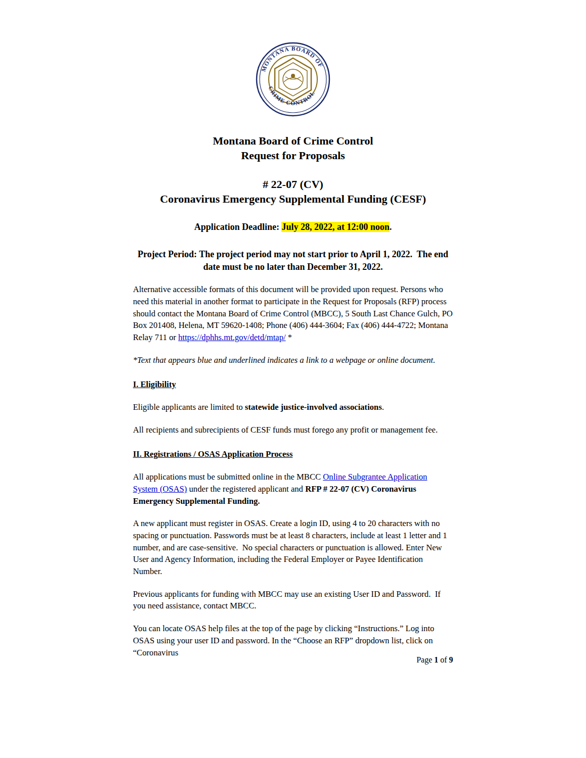MONTANA BOARD OF CRIME CONTROL
Montana Board of Crime Control
Request for Proposals
# 22-07 (CV)
Coronavirus Emergency Supplemental Funding (CESF)
Application Deadline: July 28, 2022, at 12:00 noon.
Project Period: The project period may not start prior to April 1, 2022. The end date must be no later than December 31, 2022.
Alternative accessible formats of this document will be provided upon request. Persons who need this material in another format to participate in the Request for Proposals (RFP) process should contact the Montana Board of Crime Control (MBCC), 5 South Last Chance Gulch, PO Box 201408, Helena, MT 59620-1408; Phone (406) 444-3604; Fax (406) 444-4722; Montana Relay 711 or https://dphhs.mt.gov/detd/mtap/ *
*Text that appears blue and underlined indicates a link to a webpage or online document.
I. Eligibility
Eligible applicants are limited to statewide justice-involved associations.
All recipients and subrecipients of CESF funds must forego any profit or management fee.
II. Registrations / OSAS Application Process
All applications must be submitted online in the MBCC Online Subgrantee Application System (OSAS) under the registered applicant and RFP # 22-07 (CV) Coronavirus Emergency Supplemental Funding.
A new applicant must register in OSAS. Create a login ID, using 4 to 20 characters with no spacing or punctuation. Passwords must be at least 8 characters, include at least 1 letter and 1 number, and are case-sensitive. No special characters or punctuation is allowed. Enter New User and Agency Information, including the Federal Employer or Payee Identification Number.
Previous applicants for funding with MBCC may use an existing User ID and Password. If you need assistance, contact MBCC.
You can locate OSAS help files at the top of the page by clicking “Instructions.” Log into OSAS using your user ID and password. In the “Choose an RFP” dropdown list, click on “Coronavirus
Page 1 of 9